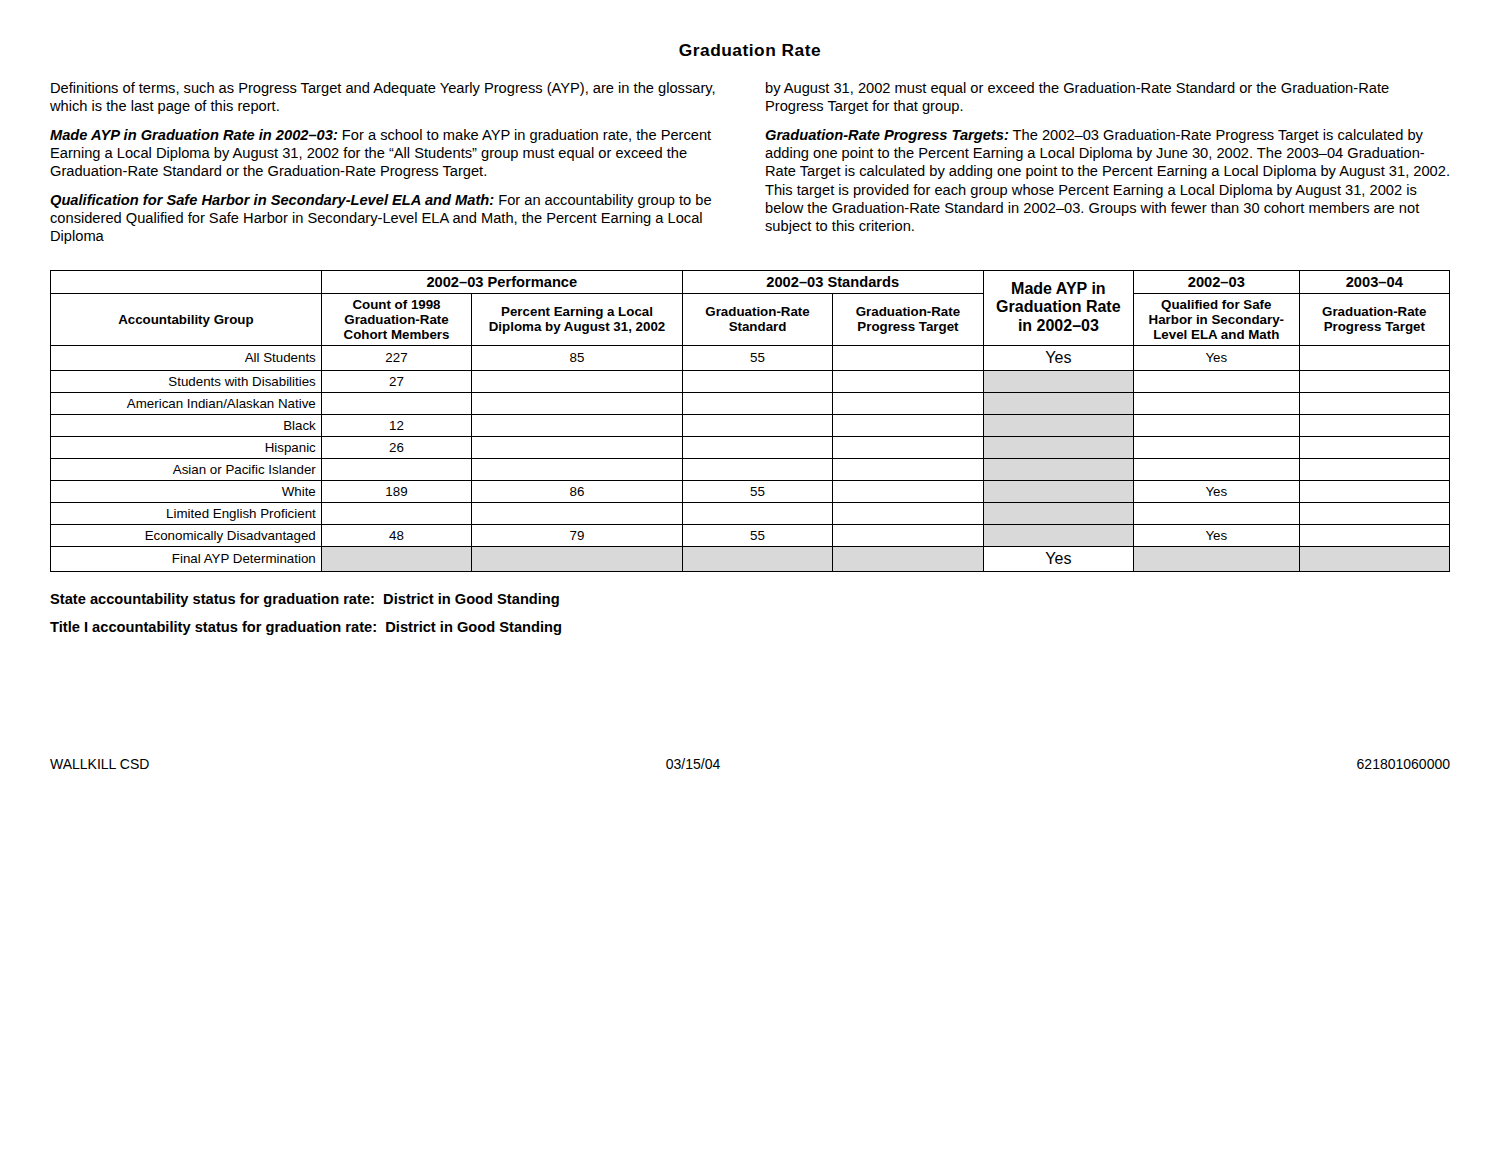Graduation Rate
Definitions of terms, such as Progress Target and Adequate Yearly Progress (AYP), are in the glossary, which is the last page of this report.
Made AYP in Graduation Rate in 2002–03: For a school to make AYP in graduation rate, the Percent Earning a Local Diploma by August 31, 2002 for the “All Students” group must equal or exceed the Graduation-Rate Standard or the Graduation-Rate Progress Target.
Qualification for Safe Harbor in Secondary-Level ELA and Math: For an accountability group to be considered Qualified for Safe Harbor in Secondary-Level ELA and Math, the Percent Earning a Local Diploma
by August 31, 2002 must equal or exceed the Graduation-Rate Standard or the Graduation-Rate Progress Target for that group.
Graduation-Rate Progress Targets: The 2002–03 Graduation-Rate Progress Target is calculated by adding one point to the Percent Earning a Local Diploma by June 30, 2002. The 2003–04 Graduation-Rate Target is calculated by adding one point to the Percent Earning a Local Diploma by August 31, 2002. This target is provided for each group whose Percent Earning a Local Diploma by August 31, 2002 is below the Graduation-Rate Standard in 2002–03. Groups with fewer than 30 cohort members are not subject to this criterion.
| | 2002–03 Performance | 2002–03 Standards | Made AYP in Graduation Rate in 2002–03 | 2002–03 | 2003–04 |
| --- | --- | --- | --- | --- | --- |
| Count of 1998 Graduation-Rate Cohort Members | Percent Earning a Local Diploma by August 31, 2002 | Graduation-Rate Standard | Graduation-Rate Progress Target |
| Accountability Group | Qualified for Safe Harbor in Secondary-Level ELA and Math | Graduation-Rate Progress Target |
| All Students | 227 | 85 | 55 | | Yes | Yes | |
| Students with Disabilities | 27 | | | | | | |
| American Indian/Alaskan Native | | | | | | | |
| Black | 12 | | | | | | |
| Hispanic | 26 | | | | | | |
| Asian or Pacific Islander | | | | | | | |
| White | 189 | 86 | 55 | | | Yes | |
| Limited English Proficient | | | | | | | |
| Economically Disadvantaged | 48 | 79 | 55 | | | Yes | |
| Final AYP Determination | | | | | Yes | | |
State accountability status for graduation rate: District in Good Standing
Title I accountability status for graduation rate: District in Good Standing
WALLKILL CSD 03/15/04 621801060000